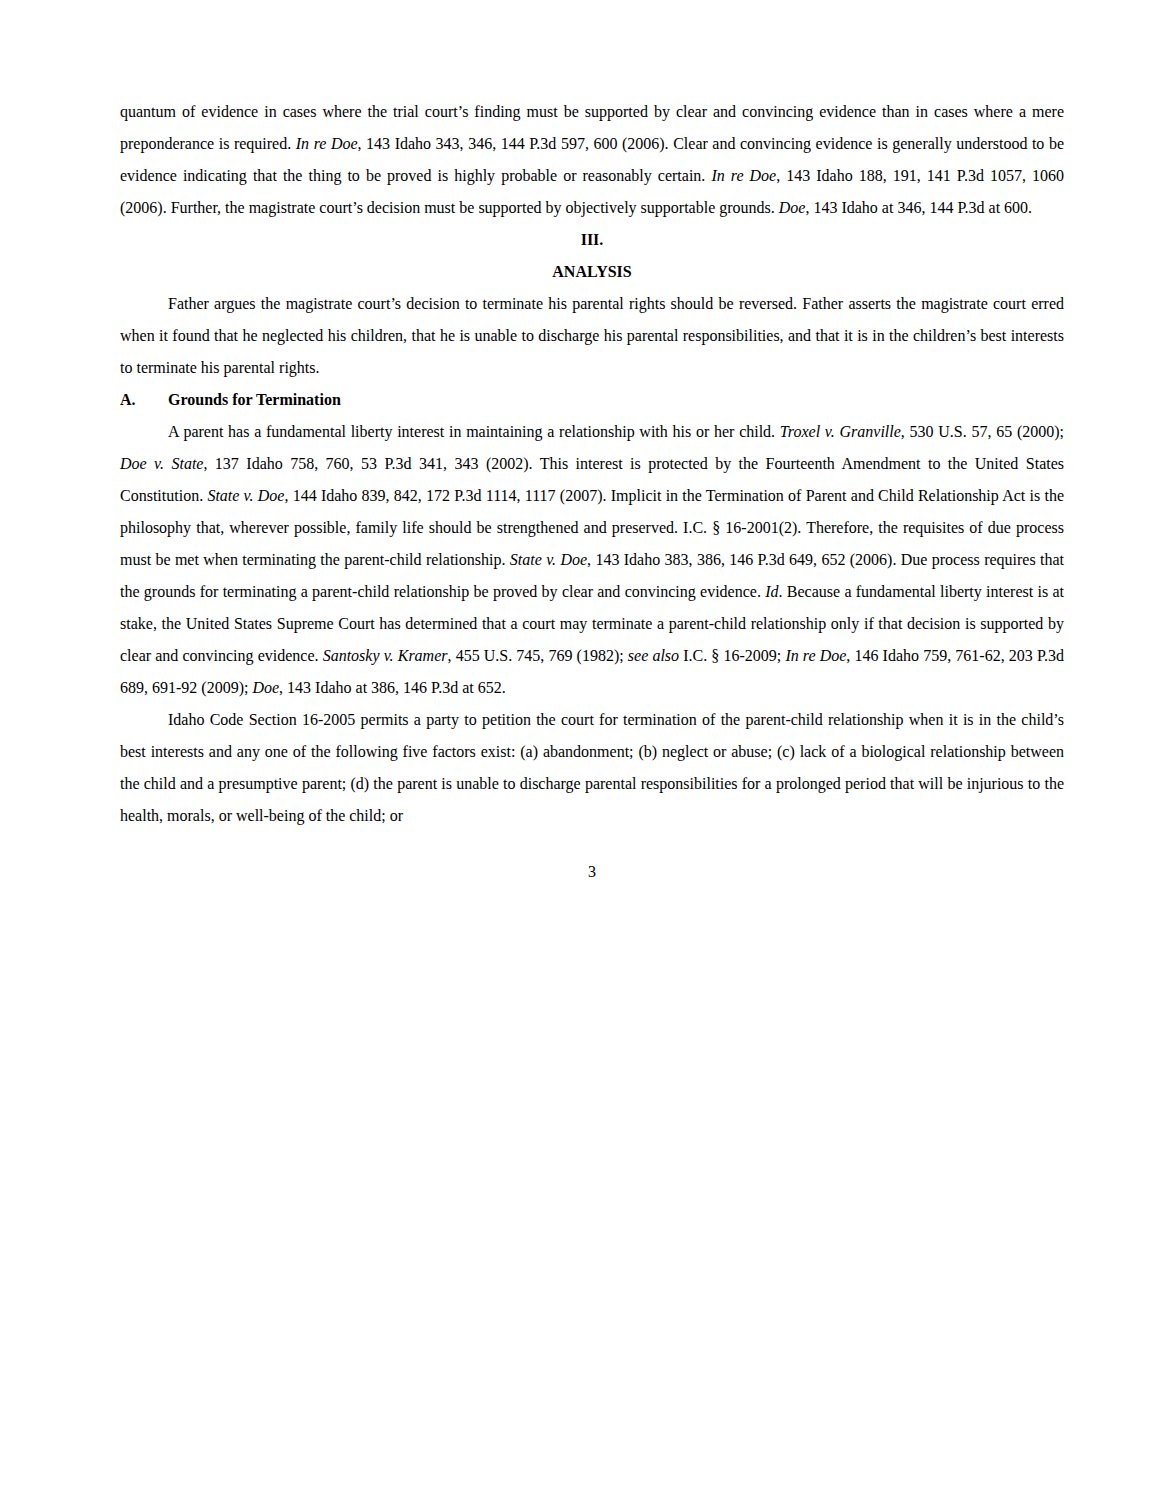quantum of evidence in cases where the trial court’s finding must be supported by clear and convincing evidence than in cases where a mere preponderance is required. In re Doe, 143 Idaho 343, 346, 144 P.3d 597, 600 (2006). Clear and convincing evidence is generally understood to be evidence indicating that the thing to be proved is highly probable or reasonably certain. In re Doe, 143 Idaho 188, 191, 141 P.3d 1057, 1060 (2006). Further, the magistrate court’s decision must be supported by objectively supportable grounds. Doe, 143 Idaho at 346, 144 P.3d at 600.
III.
ANALYSIS
Father argues the magistrate court’s decision to terminate his parental rights should be reversed. Father asserts the magistrate court erred when it found that he neglected his children, that he is unable to discharge his parental responsibilities, and that it is in the children’s best interests to terminate his parental rights.
A. Grounds for Termination
A parent has a fundamental liberty interest in maintaining a relationship with his or her child. Troxel v. Granville, 530 U.S. 57, 65 (2000); Doe v. State, 137 Idaho 758, 760, 53 P.3d 341, 343 (2002). This interest is protected by the Fourteenth Amendment to the United States Constitution. State v. Doe, 144 Idaho 839, 842, 172 P.3d 1114, 1117 (2007). Implicit in the Termination of Parent and Child Relationship Act is the philosophy that, wherever possible, family life should be strengthened and preserved. I.C. § 16-2001(2). Therefore, the requisites of due process must be met when terminating the parent-child relationship. State v. Doe, 143 Idaho 383, 386, 146 P.3d 649, 652 (2006). Due process requires that the grounds for terminating a parent-child relationship be proved by clear and convincing evidence. Id. Because a fundamental liberty interest is at stake, the United States Supreme Court has determined that a court may terminate a parent-child relationship only if that decision is supported by clear and convincing evidence. Santosky v. Kramer, 455 U.S. 745, 769 (1982); see also I.C. § 16-2009; In re Doe, 146 Idaho 759, 761-62, 203 P.3d 689, 691-92 (2009); Doe, 143 Idaho at 386, 146 P.3d at 652.
Idaho Code Section 16-2005 permits a party to petition the court for termination of the parent-child relationship when it is in the child’s best interests and any one of the following five factors exist: (a) abandonment; (b) neglect or abuse; (c) lack of a biological relationship between the child and a presumptive parent; (d) the parent is unable to discharge parental responsibilities for a prolonged period that will be injurious to the health, morals, or well-being of the child; or
3